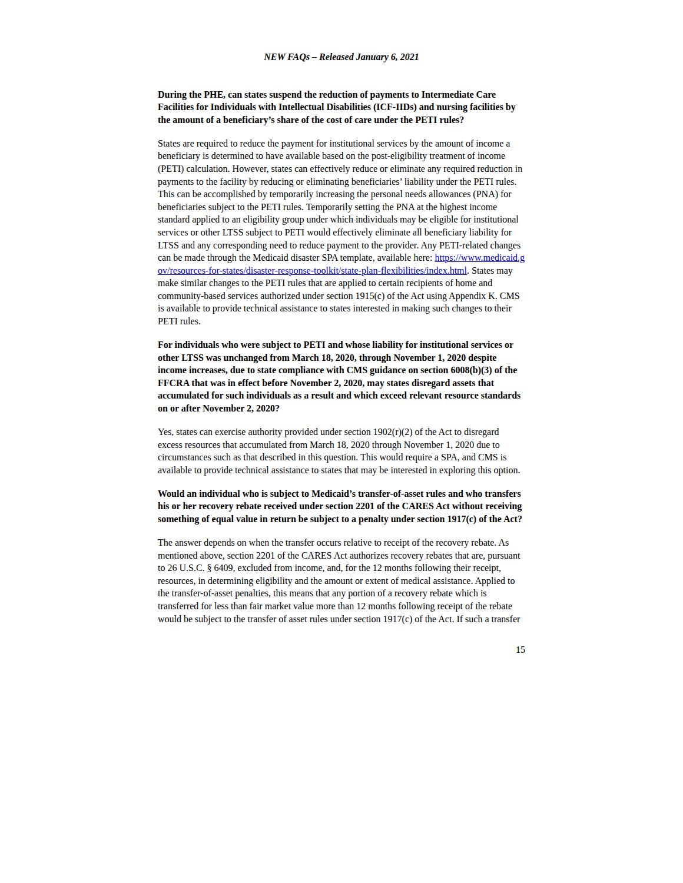NEW FAQs – Released January 6, 2021
During the PHE, can states suspend the reduction of payments to Intermediate Care Facilities for Individuals with Intellectual Disabilities (ICF-IIDs) and nursing facilities by the amount of a beneficiary’s share of the cost of care under the PETI rules?
States are required to reduce the payment for institutional services by the amount of income a beneficiary is determined to have available based on the post-eligibility treatment of income (PETI) calculation. However, states can effectively reduce or eliminate any required reduction in payments to the facility by reducing or eliminating beneficiaries’ liability under the PETI rules. This can be accomplished by temporarily increasing the personal needs allowances (PNA) for beneficiaries subject to the PETI rules. Temporarily setting the PNA at the highest income standard applied to an eligibility group under which individuals may be eligible for institutional services or other LTSS subject to PETI would effectively eliminate all beneficiary liability for LTSS and any corresponding need to reduce payment to the provider. Any PETI-related changes can be made through the Medicaid disaster SPA template, available here: https://www.medicaid.gov/resources-for-states/disaster-response-toolkit/state-plan-flexibilities/index.html. States may make similar changes to the PETI rules that are applied to certain recipients of home and community-based services authorized under section 1915(c) of the Act using Appendix K. CMS is available to provide technical assistance to states interested in making such changes to their PETI rules.
For individuals who were subject to PETI and whose liability for institutional services or other LTSS was unchanged from March 18, 2020, through November 1, 2020 despite income increases, due to state compliance with CMS guidance on section 6008(b)(3) of the FFCRA that was in effect before November 2, 2020, may states disregard assets that accumulated for such individuals as a result and which exceed relevant resource standards on or after November 2, 2020?
Yes, states can exercise authority provided under section 1902(r)(2) of the Act to disregard excess resources that accumulated from March 18, 2020 through November 1, 2020 due to circumstances such as that described in this question. This would require a SPA, and CMS is available to provide technical assistance to states that may be interested in exploring this option.
Would an individual who is subject to Medicaid’s transfer-of-asset rules and who transfers his or her recovery rebate received under section 2201 of the CARES Act without receiving something of equal value in return be subject to a penalty under section 1917(c) of the Act?
The answer depends on when the transfer occurs relative to receipt of the recovery rebate. As mentioned above, section 2201 of the CARES Act authorizes recovery rebates that are, pursuant to 26 U.S.C. § 6409, excluded from income, and, for the 12 months following their receipt, resources, in determining eligibility and the amount or extent of medical assistance. Applied to the transfer-of-asset penalties, this means that any portion of a recovery rebate which is transferred for less than fair market value more than 12 months following receipt of the rebate would be subject to the transfer of asset rules under section 1917(c) of the Act. If such a transfer
15